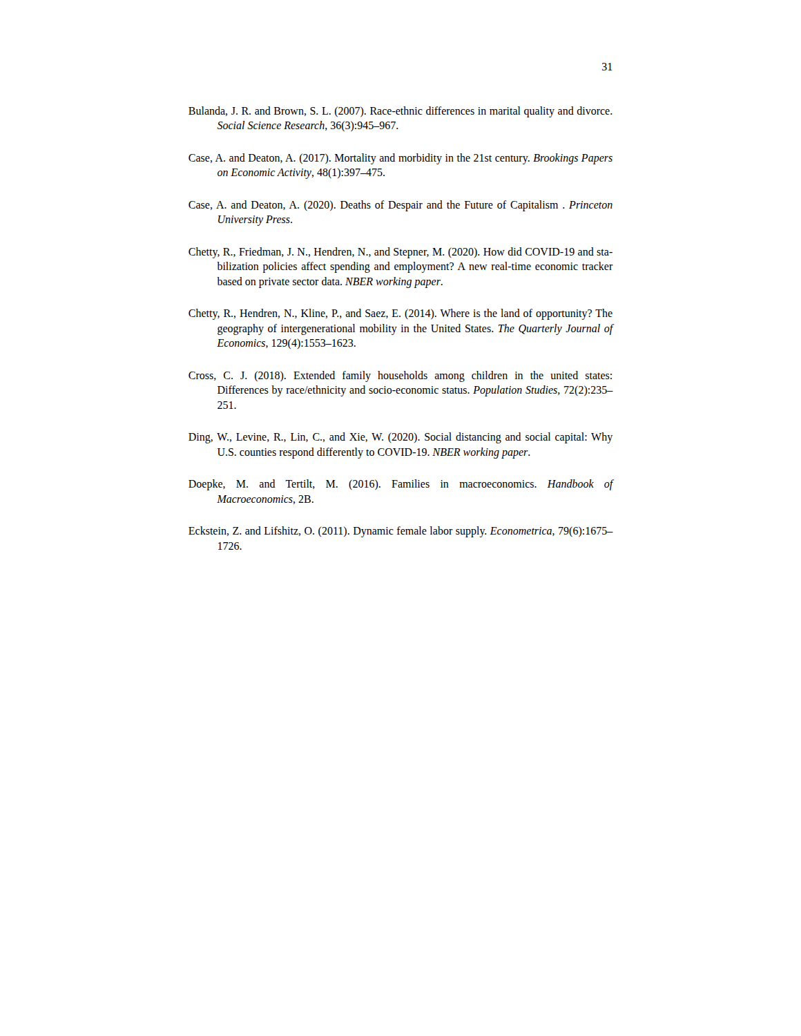31
Bulanda, J. R. and Brown, S. L. (2007). Race-ethnic differences in marital quality and divorce. Social Science Research, 36(3):945–967.
Case, A. and Deaton, A. (2017). Mortality and morbidity in the 21st century. Brookings Papers on Economic Activity, 48(1):397–475.
Case, A. and Deaton, A. (2020). Deaths of Despair and the Future of Capitalism . Princeton University Press.
Chetty, R., Friedman, J. N., Hendren, N., and Stepner, M. (2020). How did COVID-19 and stabilization policies affect spending and employment? A new real-time economic tracker based on private sector data. NBER working paper.
Chetty, R., Hendren, N., Kline, P., and Saez, E. (2014). Where is the land of opportunity? The geography of intergenerational mobility in the United States. The Quarterly Journal of Economics, 129(4):1553–1623.
Cross, C. J. (2018). Extended family households among children in the united states: Differences by race/ethnicity and socio-economic status. Population Studies, 72(2):235–251.
Ding, W., Levine, R., Lin, C., and Xie, W. (2020). Social distancing and social capital: Why U.S. counties respond differently to COVID-19. NBER working paper.
Doepke, M. and Tertilt, M. (2016). Families in macroeconomics. Handbook of Macroeconomics, 2B.
Eckstein, Z. and Lifshitz, O. (2011). Dynamic female labor supply. Econometrica, 79(6):1675–1726.